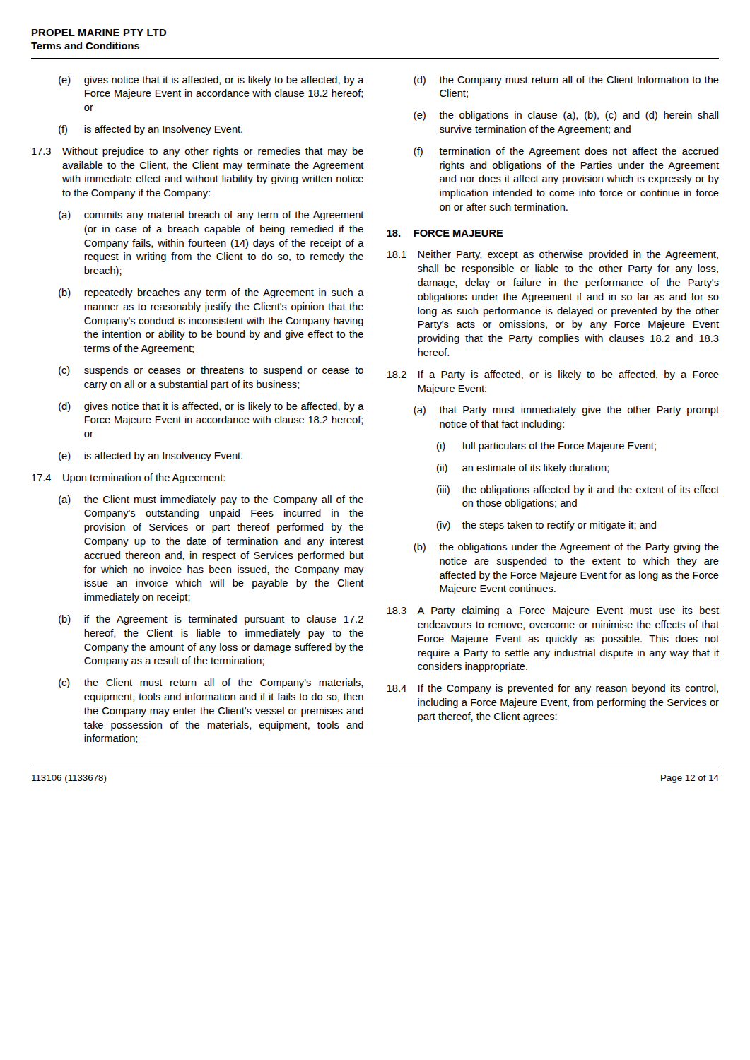PROPEL MARINE PTY LTD Terms and Conditions
(e) gives notice that it is affected, or is likely to be affected, by a Force Majeure Event in accordance with clause 18.2 hereof; or
(f) is affected by an Insolvency Event.
17.3 Without prejudice to any other rights or remedies that may be available to the Client, the Client may terminate the Agreement with immediate effect and without liability by giving written notice to the Company if the Company:
(a) commits any material breach of any term of the Agreement (or in case of a breach capable of being remedied if the Company fails, within fourteen (14) days of the receipt of a request in writing from the Client to do so, to remedy the breach);
(b) repeatedly breaches any term of the Agreement in such a manner as to reasonably justify the Client's opinion that the Company's conduct is inconsistent with the Company having the intention or ability to be bound by and give effect to the terms of the Agreement;
(c) suspends or ceases or threatens to suspend or cease to carry on all or a substantial part of its business;
(d) gives notice that it is affected, or is likely to be affected, by a Force Majeure Event in accordance with clause 18.2 hereof; or
(e) is affected by an Insolvency Event.
17.4 Upon termination of the Agreement:
(a) the Client must immediately pay to the Company all of the Company's outstanding unpaid Fees incurred in the provision of Services or part thereof performed by the Company up to the date of termination and any interest accrued thereon and, in respect of Services performed but for which no invoice has been issued, the Company may issue an invoice which will be payable by the Client immediately on receipt;
(b) if the Agreement is terminated pursuant to clause 17.2 hereof, the Client is liable to immediately pay to the Company the amount of any loss or damage suffered by the Company as a result of the termination;
(c) the Client must return all of the Company's materials, equipment, tools and information and if it fails to do so, then the Company may enter the Client's vessel or premises and take possession of the materials, equipment, tools and information;
(d) the Company must return all of the Client Information to the Client;
(e) the obligations in clause (a), (b), (c) and (d) herein shall survive termination of the Agreement; and
(f) termination of the Agreement does not affect the accrued rights and obligations of the Parties under the Agreement and nor does it affect any provision which is expressly or by implication intended to come into force or continue in force on or after such termination.
18. Force Majeure
18.1 Neither Party, except as otherwise provided in the Agreement, shall be responsible or liable to the other Party for any loss, damage, delay or failure in the performance of the Party's obligations under the Agreement if and in so far as and for so long as such performance is delayed or prevented by the other Party's acts or omissions, or by any Force Majeure Event providing that the Party complies with clauses 18.2 and 18.3 hereof.
18.2 If a Party is affected, or is likely to be affected, by a Force Majeure Event:
(a) that Party must immediately give the other Party prompt notice of that fact including:
(i) full particulars of the Force Majeure Event;
(ii) an estimate of its likely duration;
(iii) the obligations affected by it and the extent of its effect on those obligations; and
(iv) the steps taken to rectify or mitigate it; and
(b) the obligations under the Agreement of the Party giving the notice are suspended to the extent to which they are affected by the Force Majeure Event for as long as the Force Majeure Event continues.
18.3 A Party claiming a Force Majeure Event must use its best endeavours to remove, overcome or minimise the effects of that Force Majeure Event as quickly as possible. This does not require a Party to settle any industrial dispute in any way that it considers inappropriate.
18.4 If the Company is prevented for any reason beyond its control, including a Force Majeure Event, from performing the Services or part thereof, the Client agrees:
113106 (1133678) Page 12 of 14